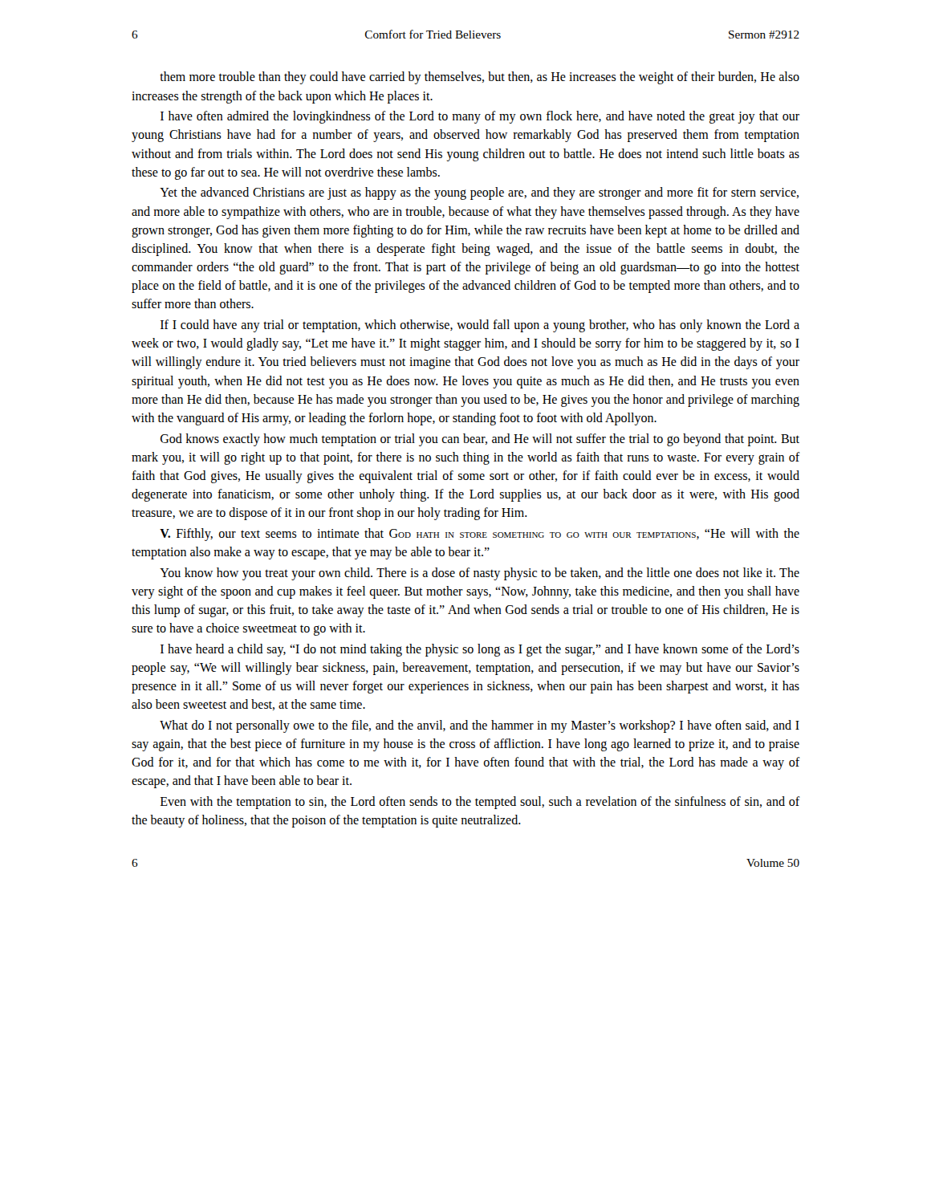6 Comfort for Tried Believers Sermon #2912
them more trouble than they could have carried by themselves, but then, as He increases the weight of their burden, He also increases the strength of the back upon which He places it.
I have often admired the lovingkindness of the Lord to many of my own flock here, and have noted the great joy that our young Christians have had for a number of years, and observed how remarkably God has preserved them from temptation without and from trials within. The Lord does not send His young children out to battle. He does not intend such little boats as these to go far out to sea. He will not overdrive these lambs.
Yet the advanced Christians are just as happy as the young people are, and they are stronger and more fit for stern service, and more able to sympathize with others, who are in trouble, because of what they have themselves passed through. As they have grown stronger, God has given them more fighting to do for Him, while the raw recruits have been kept at home to be drilled and disciplined. You know that when there is a desperate fight being waged, and the issue of the battle seems in doubt, the commander orders “the old guard” to the front. That is part of the privilege of being an old guardsman—to go into the hottest place on the field of battle, and it is one of the privileges of the advanced children of God to be tempted more than others, and to suffer more than others.
If I could have any trial or temptation, which otherwise, would fall upon a young brother, who has only known the Lord a week or two, I would gladly say, “Let me have it.” It might stagger him, and I should be sorry for him to be staggered by it, so I will willingly endure it. You tried believers must not imagine that God does not love you as much as He did in the days of your spiritual youth, when He did not test you as He does now. He loves you quite as much as He did then, and He trusts you even more than He did then, because He has made you stronger than you used to be, He gives you the honor and privilege of marching with the vanguard of His army, or leading the forlorn hope, or standing foot to foot with old Apollyon.
God knows exactly how much temptation or trial you can bear, and He will not suffer the trial to go beyond that point. But mark you, it will go right up to that point, for there is no such thing in the world as faith that runs to waste. For every grain of faith that God gives, He usually gives the equivalent trial of some sort or other, for if faith could ever be in excess, it would degenerate into fanaticism, or some other unholy thing. If the Lord supplies us, at our back door as it were, with His good treasure, we are to dispose of it in our front shop in our holy trading for Him.
V. Fifthly, our text seems to intimate that God hath in store something to go with our temptations, “He will with the temptation also make a way to escape, that ye may be able to bear it.”
You know how you treat your own child. There is a dose of nasty physic to be taken, and the little one does not like it. The very sight of the spoon and cup makes it feel queer. But mother says, “Now, Johnny, take this medicine, and then you shall have this lump of sugar, or this fruit, to take away the taste of it.” And when God sends a trial or trouble to one of His children, He is sure to have a choice sweetmeat to go with it.
I have heard a child say, “I do not mind taking the physic so long as I get the sugar,” and I have known some of the Lord’s people say, “We will willingly bear sickness, pain, bereavement, temptation, and persecution, if we may but have our Savior’s presence in it all.” Some of us will never forget our experiences in sickness, when our pain has been sharpest and worst, it has also been sweetest and best, at the same time.
What do I not personally owe to the file, and the anvil, and the hammer in my Master’s workshop? I have often said, and I say again, that the best piece of furniture in my house is the cross of affliction. I have long ago learned to prize it, and to praise God for it, and for that which has come to me with it, for I have often found that with the trial, the Lord has made a way of escape, and that I have been able to bear it.
Even with the temptation to sin, the Lord often sends to the tempted soul, such a revelation of the sinfulness of sin, and of the beauty of holiness, that the poison of the temptation is quite neutralized.
6 Volume 50